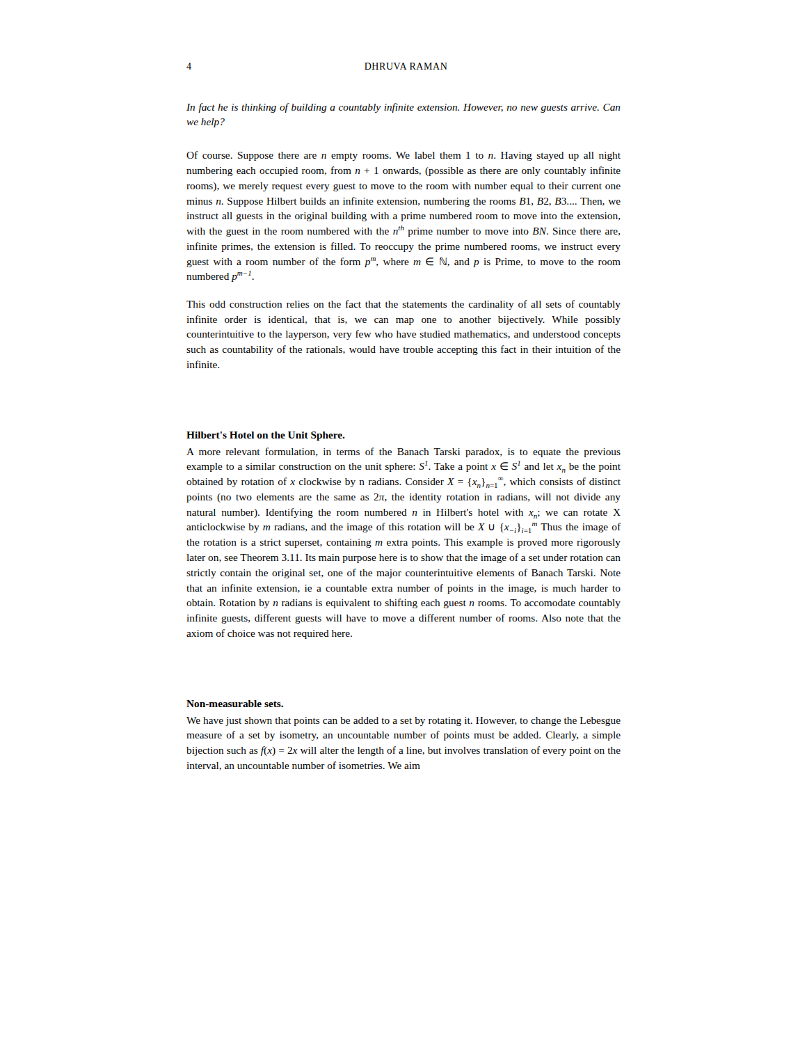4 DHRUVA RAMAN
In fact he is thinking of building a countably infinite extension. However, no new guests arrive. Can we help?
Of course. Suppose there are n empty rooms. We label them 1 to n. Having stayed up all night numbering each occupied room, from n + 1 onwards, (possible as there are only countably infinite rooms), we merely request every guest to move to the room with number equal to their current one minus n. Suppose Hilbert builds an infinite extension, numbering the rooms B1, B2, B3.... Then, we instruct all guests in the original building with a prime numbered room to move into the extension, with the guest in the room numbered with the nth prime number to move into BN. Since there are, infinite primes, the extension is filled. To reoccupy the prime numbered rooms, we instruct every guest with a room number of the form pm, where m ∈ ℕ, and p is Prime, to move to the room numbered pm−1.
This odd construction relies on the fact that the statements the cardinality of all sets of countably infinite order is identical, that is, we can map one to another bijectively. While possibly counterintuitive to the layperson, very few who have studied mathematics, and understood concepts such as countability of the rationals, would have trouble accepting this fact in their intuition of the infinite.
Hilbert's Hotel on the Unit Sphere.
A more relevant formulation, in terms of the Banach Tarski paradox, is to equate the previous example to a similar construction on the unit sphere: S1. Take a point x ∈ S1 and let xn be the point obtained by rotation of x clockwise by n radians. Consider X = {xn}n=1∞, which consists of distinct points (no two elements are the same as 2π, the identity rotation in radians, will not divide any natural number). Identifying the room numbered n in Hilbert's hotel with xn; we can rotate X anticlockwise by m radians, and the image of this rotation will be X ∪ {x−i}i=1m Thus the image of the rotation is a strict superset, containing m extra points. This example is proved more rigorously later on, see Theorem 3.11. Its main purpose here is to show that the image of a set under rotation can strictly contain the original set, one of the major counterintuitive elements of Banach Tarski. Note that an infinite extension, ie a countable extra number of points in the image, is much harder to obtain. Rotation by n radians is equivalent to shifting each guest n rooms. To accomodate countably infinite guests, different guests will have to move a different number of rooms. Also note that the axiom of choice was not required here.
Non-measurable sets.
We have just shown that points can be added to a set by rotating it. However, to change the Lebesgue measure of a set by isometry, an uncountable number of points must be added. Clearly, a simple bijection such as f(x) = 2x will alter the length of a line, but involves translation of every point on the interval, an uncountable number of isometries. We aim